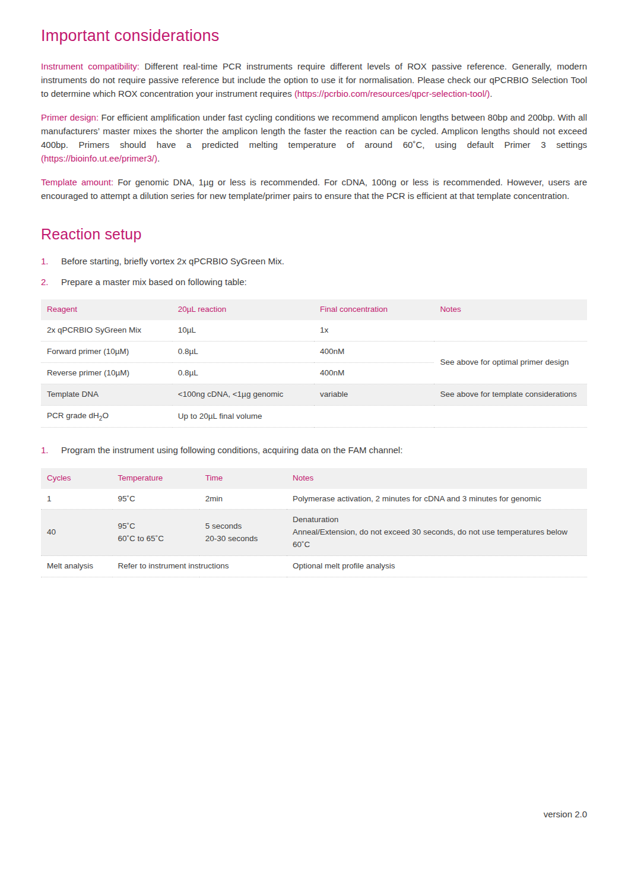Important considerations
Instrument compatibility: Different real-time PCR instruments require different levels of ROX passive reference. Generally, modern instruments do not require passive reference but include the option to use it for normalisation. Please check our qPCRBIO Selection Tool to determine which ROX concentration your instrument requires (https://pcrbio.com/resources/qpcr-selection-tool/).
Primer design: For efficient amplification under fast cycling conditions we recommend amplicon lengths between 80bp and 200bp. With all manufacturers’ master mixes the shorter the amplicon length the faster the reaction can be cycled. Amplicon lengths should not exceed 400bp. Primers should have a predicted melting temperature of around 60˚C, using default Primer 3 settings (https://bioinfo.ut.ee/primer3/).
Template amount: For genomic DNA, 1µg or less is recommended. For cDNA, 100ng or less is recommended. However, users are encouraged to attempt a dilution series for new template/primer pairs to ensure that the PCR is efficient at that template concentration.
Reaction setup
Before starting, briefly vortex 2x qPCRBIO SyGreen Mix.
Prepare a master mix based on following table:
| Reagent | 20µL reaction | Final concentration | Notes |
| --- | --- | --- | --- |
| 2x qPCRBIO SyGreen Mix | 10µL | 1x | |
| Forward primer (10µM) | 0.8µL | 400nM | See above for optimal primer design |
| Reverse primer (10µM) | 0.8µL | 400nM |
| Template DNA | <100ng cDNA, <1µg genomic | variable | See above for template considerations |
| PCR grade dH 2 O | Up to 20µL final volume |
Program the instrument using following conditions, acquiring data on the FAM channel:
| Cycles | Temperature | Time | Notes |
| --- | --- | --- | --- |
| 1 | 95˚C | 2min | Polymerase activation, 2 minutes for cDNA and 3 minutes for genomic |
| 40 | 95˚C 60˚C to 65˚C | 5 seconds 20-30 seconds | Denaturation Anneal/Extension, do not exceed 30 seconds, do not use temperatures below 60˚C |
| Melt analysis | Refer to instrument instructions | Optional melt profile analysis |
version 2.0